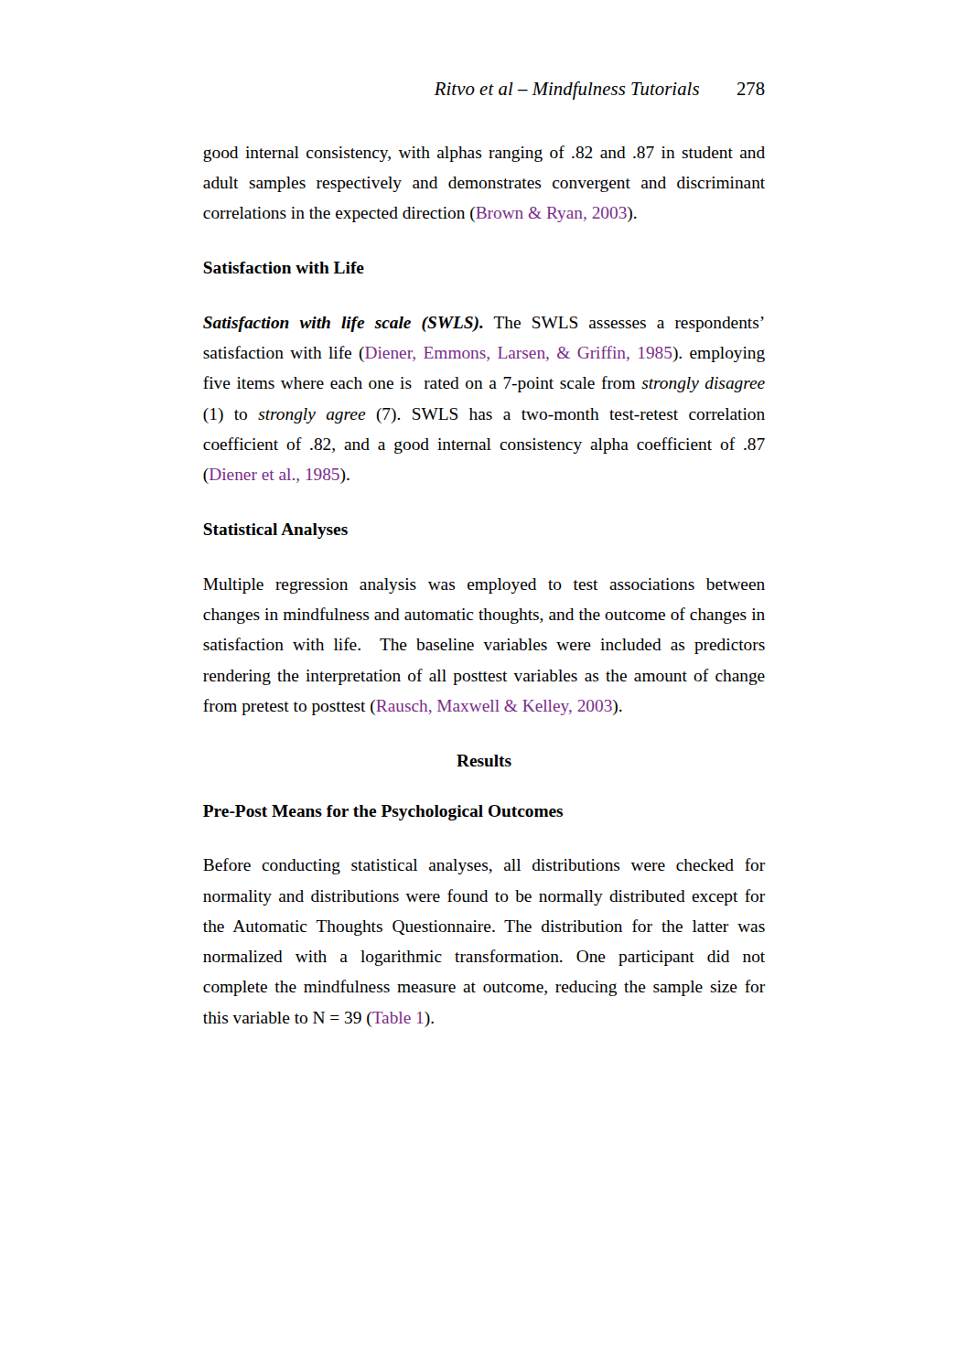Ritvo et al – Mindfulness Tutorials278
good internal consistency, with alphas ranging of .82 and .87 in student and adult samples respectively and demonstrates convergent and discriminant correlations in the expected direction (Brown & Ryan, 2003).
Satisfaction with Life
Satisfaction with life scale (SWLS). The SWLS assesses a respondents’ satisfaction with life (Diener, Emmons, Larsen, & Griffin, 1985). employing five items where each one is rated on a 7-point scale from strongly disagree (1) to strongly agree (7). SWLS has a two-month test-retest correlation coefficient of .82, and a good internal consistency alpha coefficient of .87 (Diener et al., 1985).
Statistical Analyses
Multiple regression analysis was employed to test associations between changes in mindfulness and automatic thoughts, and the outcome of changes in satisfaction with life. The baseline variables were included as predictors rendering the interpretation of all posttest variables as the amount of change from pretest to posttest (Rausch, Maxwell & Kelley, 2003).
Results
Pre-Post Means for the Psychological Outcomes
Before conducting statistical analyses, all distributions were checked for normality and distributions were found to be normally distributed except for the Automatic Thoughts Questionnaire. The distribution for the latter was normalized with a logarithmic transformation. One participant did not complete the mindfulness measure at outcome, reducing the sample size for this variable to N = 39 (Table 1).